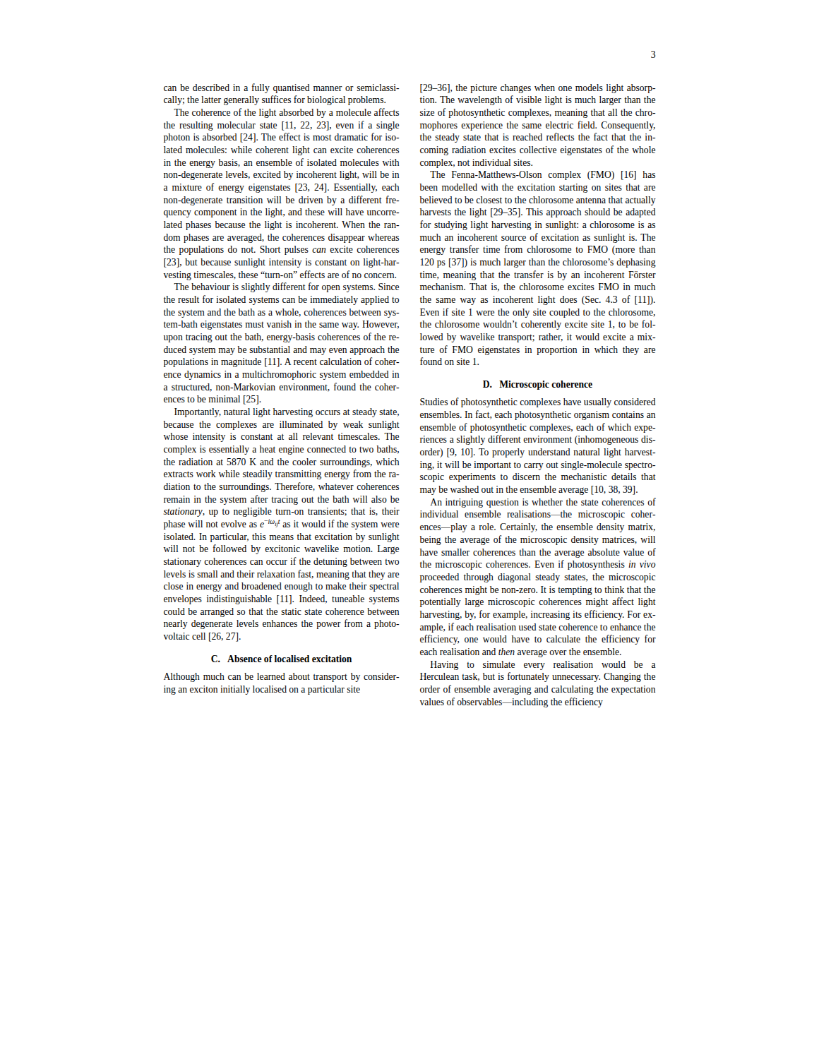3
can be described in a fully quantised manner or semiclassically; the latter generally suffices for biological problems.
The coherence of the light absorbed by a molecule affects the resulting molecular state [11, 22, 23], even if a single photon is absorbed [24]. The effect is most dramatic for isolated molecules: while coherent light can excite coherences in the energy basis, an ensemble of isolated molecules with non-degenerate levels, excited by incoherent light, will be in a mixture of energy eigenstates [23, 24]. Essentially, each non-degenerate transition will be driven by a different frequency component in the light, and these will have uncorrelated phases because the light is incoherent. When the random phases are averaged, the coherences disappear whereas the populations do not. Short pulses can excite coherences [23], but because sunlight intensity is constant on light-harvesting timescales, these “turn-on” effects are of no concern.
The behaviour is slightly different for open systems. Since the result for isolated systems can be immediately applied to the system and the bath as a whole, coherences between system-bath eigenstates must vanish in the same way. However, upon tracing out the bath, energy-basis coherences of the reduced system may be substantial and may even approach the populations in magnitude [11]. A recent calculation of coherence dynamics in a multichromophoric system embedded in a structured, non-Markovian environment, found the coherences to be minimal [25].
Importantly, natural light harvesting occurs at steady state, because the complexes are illuminated by weak sunlight whose intensity is constant at all relevant timescales. The complex is essentially a heat engine connected to two baths, the radiation at 5870 K and the cooler surroundings, which extracts work while steadily transmitting energy from the radiation to the surroundings. Therefore, whatever coherences remain in the system after tracing out the bath will also be stationary, up to negligible turn-on transients; that is, their phase will not evolve as e−iωijt as it would if the system were isolated. In particular, this means that excitation by sunlight will not be followed by excitonic wavelike motion. Large stationary coherences can occur if the detuning between two levels is small and their relaxation fast, meaning that they are close in energy and broadened enough to make their spectral envelopes indistinguishable [11]. Indeed, tuneable systems could be arranged so that the static state coherence between nearly degenerate levels enhances the power from a photovoltaic cell [26, 27].
C. Absence of localised excitation
Although much can be learned about transport by considering an exciton initially localised on a particular site
[29–36], the picture changes when one models light absorption. The wavelength of visible light is much larger than the size of photosynthetic complexes, meaning that all the chromophores experience the same electric field. Consequently, the steady state that is reached reflects the fact that the incoming radiation excites collective eigenstates of the whole complex, not individual sites.
The Fenna-Matthews-Olson complex (FMO) [16] has been modelled with the excitation starting on sites that are believed to be closest to the chlorosome antenna that actually harvests the light [29–35]. This approach should be adapted for studying light harvesting in sunlight: a chlorosome is as much an incoherent source of excitation as sunlight is. The energy transfer time from chlorosome to FMO (more than 120 ps [37]) is much larger than the chlorosome’s dephasing time, meaning that the transfer is by an incoherent Förster mechanism. That is, the chlorosome excites FMO in much the same way as incoherent light does (Sec. 4.3 of [11]). Even if site 1 were the only site coupled to the chlorosome, the chlorosome wouldn’t coherently excite site 1, to be followed by wavelike transport; rather, it would excite a mixture of FMO eigenstates in proportion in which they are found on site 1.
D. Microscopic coherence
Studies of photosynthetic complexes have usually considered ensembles. In fact, each photosynthetic organism contains an ensemble of photosynthetic complexes, each of which experiences a slightly different environment (inhomogeneous disorder) [9, 10]. To properly understand natural light harvesting, it will be important to carry out single-molecule spectroscopic experiments to discern the mechanistic details that may be washed out in the ensemble average [10, 38, 39].
An intriguing question is whether the state coherences of individual ensemble realisations—the microscopic coherences—play a role. Certainly, the ensemble density matrix, being the average of the microscopic density matrices, will have smaller coherences than the average absolute value of the microscopic coherences. Even if photosynthesis in vivo proceeded through diagonal steady states, the microscopic coherences might be non-zero. It is tempting to think that the potentially large microscopic coherences might affect light harvesting, by, for example, increasing its efficiency. For example, if each realisation used state coherence to enhance the efficiency, one would have to calculate the efficiency for each realisation and then average over the ensemble.
Having to simulate every realisation would be a Herculean task, but is fortunately unnecessary. Changing the order of ensemble averaging and calculating the expectation values of observables—including the efficiency